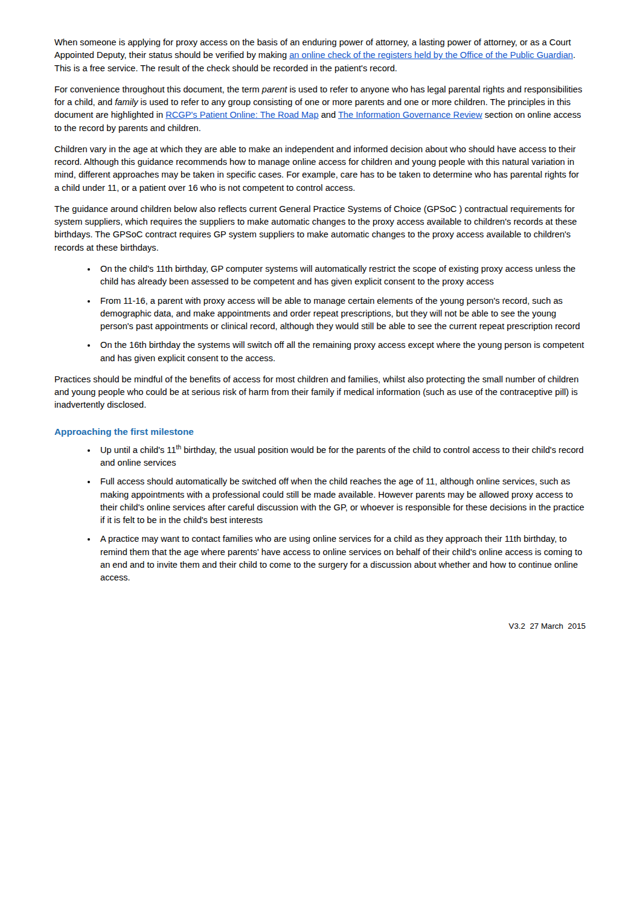When someone is applying for proxy access on the basis of an enduring power of attorney, a lasting power of attorney, or as a Court Appointed Deputy, their status should be verified by making an online check of the registers held by the Office of the Public Guardian. This is a free service. The result of the check should be recorded in the patient's record.
For convenience throughout this document, the term parent is used to refer to anyone who has legal parental rights and responsibilities for a child, and family is used to refer to any group consisting of one or more parents and one or more children. The principles in this document are highlighted in RCGP's Patient Online: The Road Map and The Information Governance Review section on online access to the record by parents and children.
Children vary in the age at which they are able to make an independent and informed decision about who should have access to their record. Although this guidance recommends how to manage online access for children and young people with this natural variation in mind, different approaches may be taken in specific cases. For example, care has to be taken to determine who has parental rights for a child under 11, or a patient over 16 who is not competent to control access.
The guidance around children below also reflects current General Practice Systems of Choice (GPSoC ) contractual requirements for system suppliers, which requires the suppliers to make automatic changes to the proxy access available to children's records at these birthdays. The GPSoC contract requires GP system suppliers to make automatic changes to the proxy access available to children's records at these birthdays.
On the child's 11th birthday, GP computer systems will automatically restrict the scope of existing proxy access unless the child has already been assessed to be competent and has given explicit consent to the proxy access
From 11-16, a parent with proxy access will be able to manage certain elements of the young person's record, such as demographic data, and make appointments and order repeat prescriptions, but they will not be able to see the young person's past appointments or clinical record, although they would still be able to see the current repeat prescription record
On the 16th birthday the systems will switch off all the remaining proxy access except where the young person is competent and has given explicit consent to the access.
Practices should be mindful of the benefits of access for most children and families, whilst also protecting the small number of children and young people who could be at serious risk of harm from their family if medical information (such as use of the contraceptive pill) is inadvertently disclosed.
Approaching the first milestone
Up until a child's 11th birthday, the usual position would be for the parents of the child to control access to their child's record and online services
Full access should automatically be switched off when the child reaches the age of 11, although online services, such as making appointments with a professional could still be made available. However parents may be allowed proxy access to their child's online services after careful discussion with the GP, or whoever is responsible for these decisions in the practice if it is felt to be in the child's best interests
A practice may want to contact families who are using online services for a child as they approach their 11th birthday, to remind them that the age where parents' have access to online services on behalf of their child's online access is coming to an end and to invite them and their child to come to the surgery for a discussion about whether and how to continue online access.
V3.2 27 March 2015